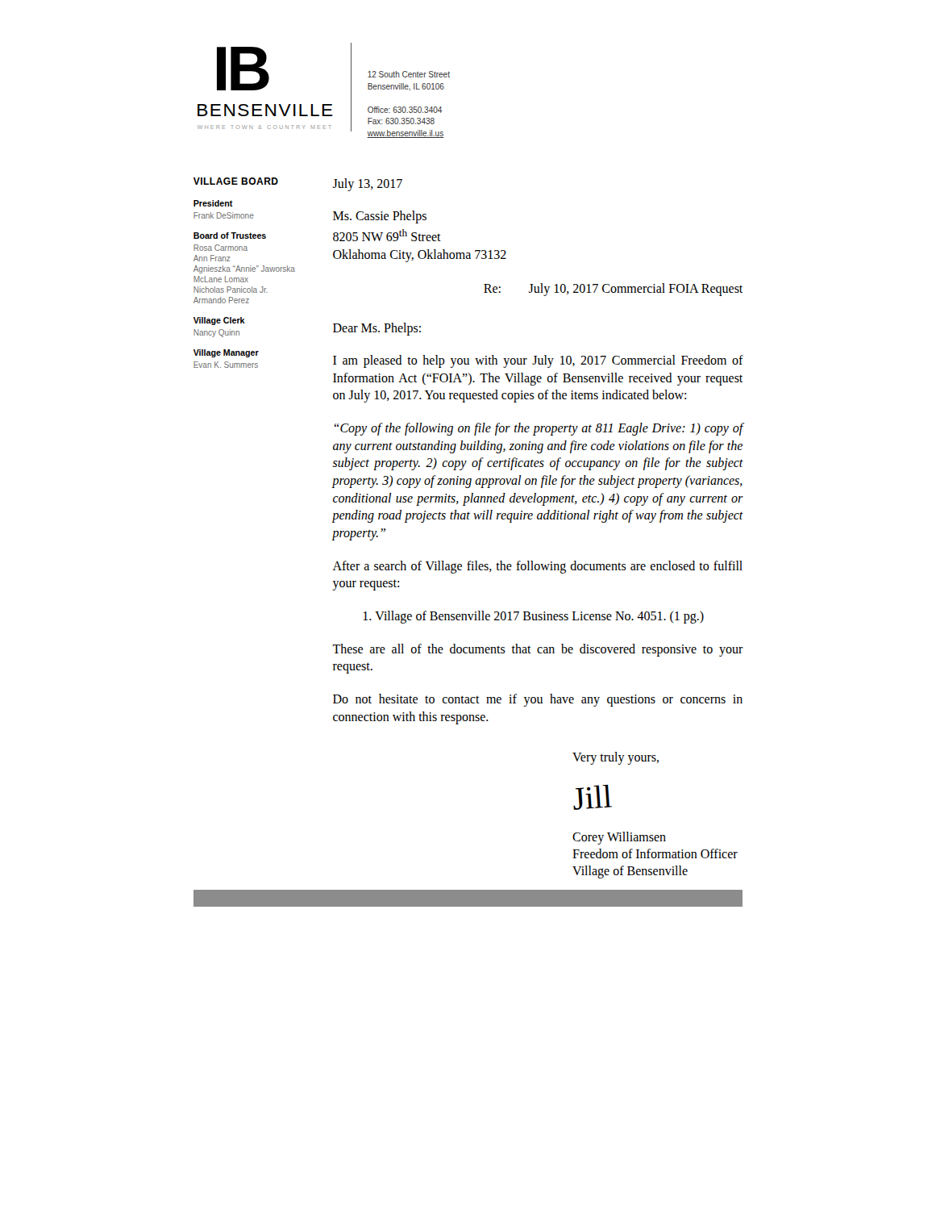IB
BENSENVILLE
WHERE TOWN & COUNTRY MEET
12 South Center Street
Bensenville, IL 60106
Office: 630.350.3404
Fax: 630.350.3438
www.bensenville.il.us
VILLAGE BOARD
President
Frank DeSimone
Board of Trustees
Rosa Carmona
Ann Franz
Agnieszka “Annie” Jaworska
McLane Lomax
Nicholas Panicola Jr.
Armando Perez
Village Clerk
Nancy Quinn
Village Manager
Evan K. Summers
July 13, 2017
Ms. Cassie Phelps
8205 NW 69th Street
Oklahoma City, Oklahoma 73132
Re: July 10, 2017 Commercial FOIA Request
Dear Ms. Phelps:
I am pleased to help you with your July 10, 2017 Commercial Freedom of Information Act (“FOIA”). The Village of Bensenville received your request on July 10, 2017. You requested copies of the items indicated below:
“Copy of the following on file for the property at 811 Eagle Drive: 1) copy of any current outstanding building, zoning and fire code violations on file for the subject property. 2) copy of certificates of occupancy on file for the subject property. 3) copy of zoning approval on file for the subject property (variances, conditional use permits, planned development, etc.) 4) copy of any current or pending road projects that will require additional right of way from the subject property.”
After a search of Village files, the following documents are enclosed to fulfill your request:
Village of Bensenville 2017 Business License No. 4051. (1 pg.)
These are all of the documents that can be discovered responsive to your request.
Do not hesitate to contact me if you have any questions or concerns in connection with this response.
Very truly yours,
Jill
Corey Williamsen
Freedom of Information Officer
Village of Bensenville